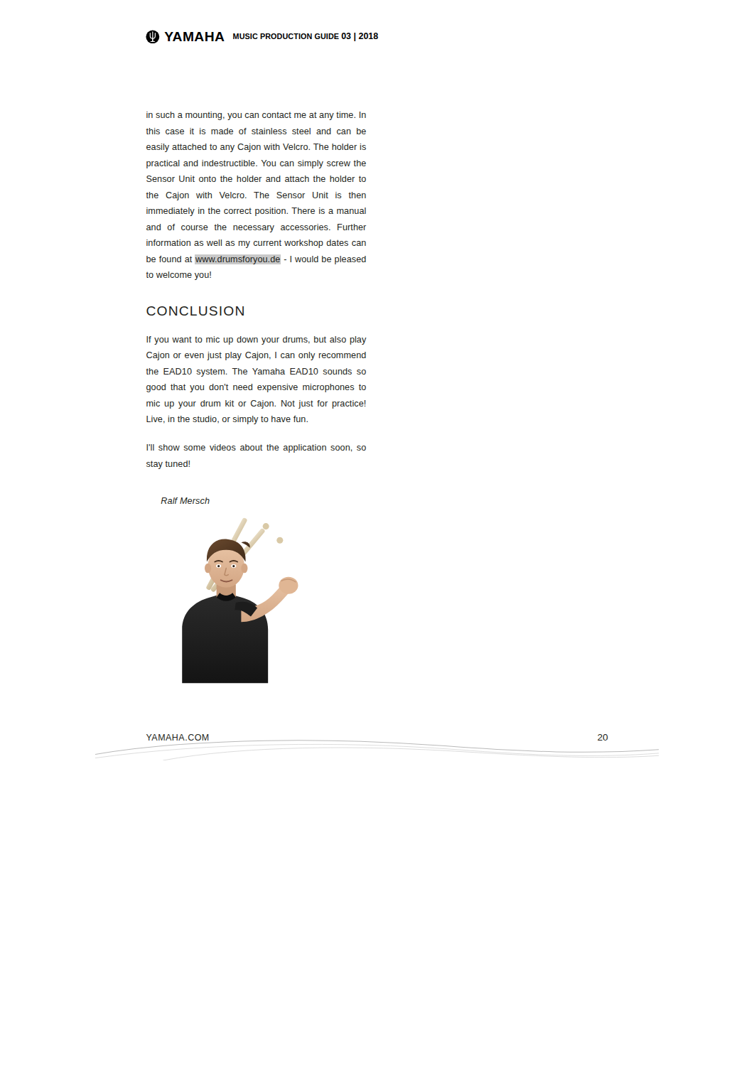YAMAHA
MUSIC PRODUCTION GUIDE 03 | 2018
in such a mounting, you can contact me at any time. In this case it is made of stainless steel and can be easily attached to any Cajon with Velcro. The holder is practical and indestructible. You can simply screw the Sensor Unit onto the holder and attach the holder to the Cajon with Velcro. The Sensor Unit is then immediately in the correct position. There is a manual and of course the necessary accessories. Further information as well as my current workshop dates can be found at www.drumsforyou.de - I would be pleased to welcome you!
Conclusion
If you want to mic up down your drums, but also play Cajon or even just play Cajon, I can only recommend the EAD10 system. The Yamaha EAD10 sounds so good that you don't need expensive microphones to mic up your drum kit or Cajon. Not just for practice! Live, in the studio, or simply to have fun.
I'll show some videos about the application soon, so stay tuned!
Ralf Mersch
YAMAHA.COM
20